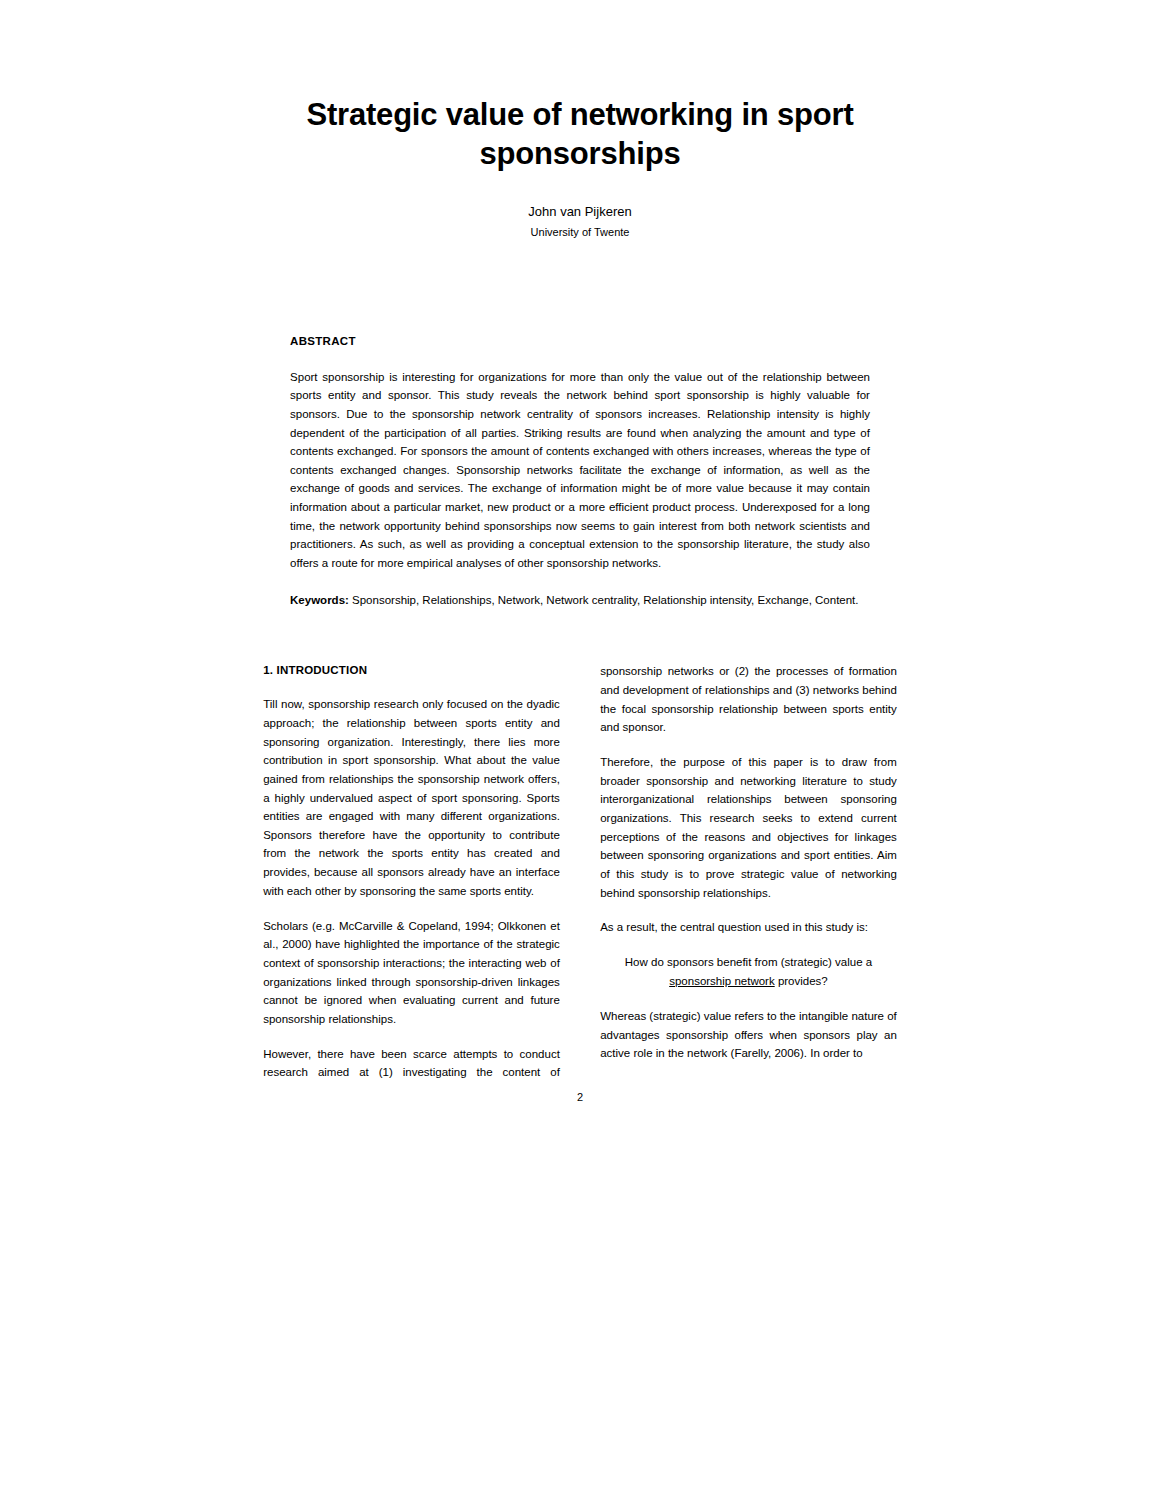Strategic value of networking in sport sponsorships
John van Pijkeren
University of Twente
ABSTRACT
Sport sponsorship is interesting for organizations for more than only the value out of the relationship between sports entity and sponsor. This study reveals the network behind sport sponsorship is highly valuable for sponsors. Due to the sponsorship network centrality of sponsors increases. Relationship intensity is highly dependent of the participation of all parties. Striking results are found when analyzing the amount and type of contents exchanged. For sponsors the amount of contents exchanged with others increases, whereas the type of contents exchanged changes. Sponsorship networks facilitate the exchange of information, as well as the exchange of goods and services. The exchange of information might be of more value because it may contain information about a particular market, new product or a more efficient product process. Underexposed for a long time, the network opportunity behind sponsorships now seems to gain interest from both network scientists and practitioners. As such, as well as providing a conceptual extension to the sponsorship literature, the study also offers a route for more empirical analyses of other sponsorship networks.
Keywords: Sponsorship, Relationships, Network, Network centrality, Relationship intensity, Exchange, Content.
1. INTRODUCTION
Till now, sponsorship research only focused on the dyadic approach; the relationship between sports entity and sponsoring organization. Interestingly, there lies more contribution in sport sponsorship. What about the value gained from relationships the sponsorship network offers, a highly undervalued aspect of sport sponsoring. Sports entities are engaged with many different organizations. Sponsors therefore have the opportunity to contribute from the network the sports entity has created and provides, because all sponsors already have an interface with each other by sponsoring the same sports entity.
Scholars (e.g. McCarville & Copeland, 1994; Olkkonen et al., 2000) have highlighted the importance of the strategic context of sponsorship interactions; the interacting web of organizations linked through sponsorship-driven linkages cannot be ignored when evaluating current and future sponsorship relationships.
However, there have been scarce attempts to conduct research aimed at (1) investigating the content of sponsorship networks or (2) the processes of formation and development of relationships and (3) networks behind the focal sponsorship relationship between sports entity and sponsor.
Therefore, the purpose of this paper is to draw from broader sponsorship and networking literature to study interorganizational relationships between sponsoring organizations. This research seeks to extend current perceptions of the reasons and objectives for linkages between sponsoring organizations and sport entities. Aim of this study is to prove strategic value of networking behind sponsorship relationships.
As a result, the central question used in this study is:
How do sponsors benefit from (strategic) value a sponsorship network provides?
Whereas (strategic) value refers to the intangible nature of advantages sponsorship offers when sponsors play an active role in the network (Farelly, 2006). In order to
2